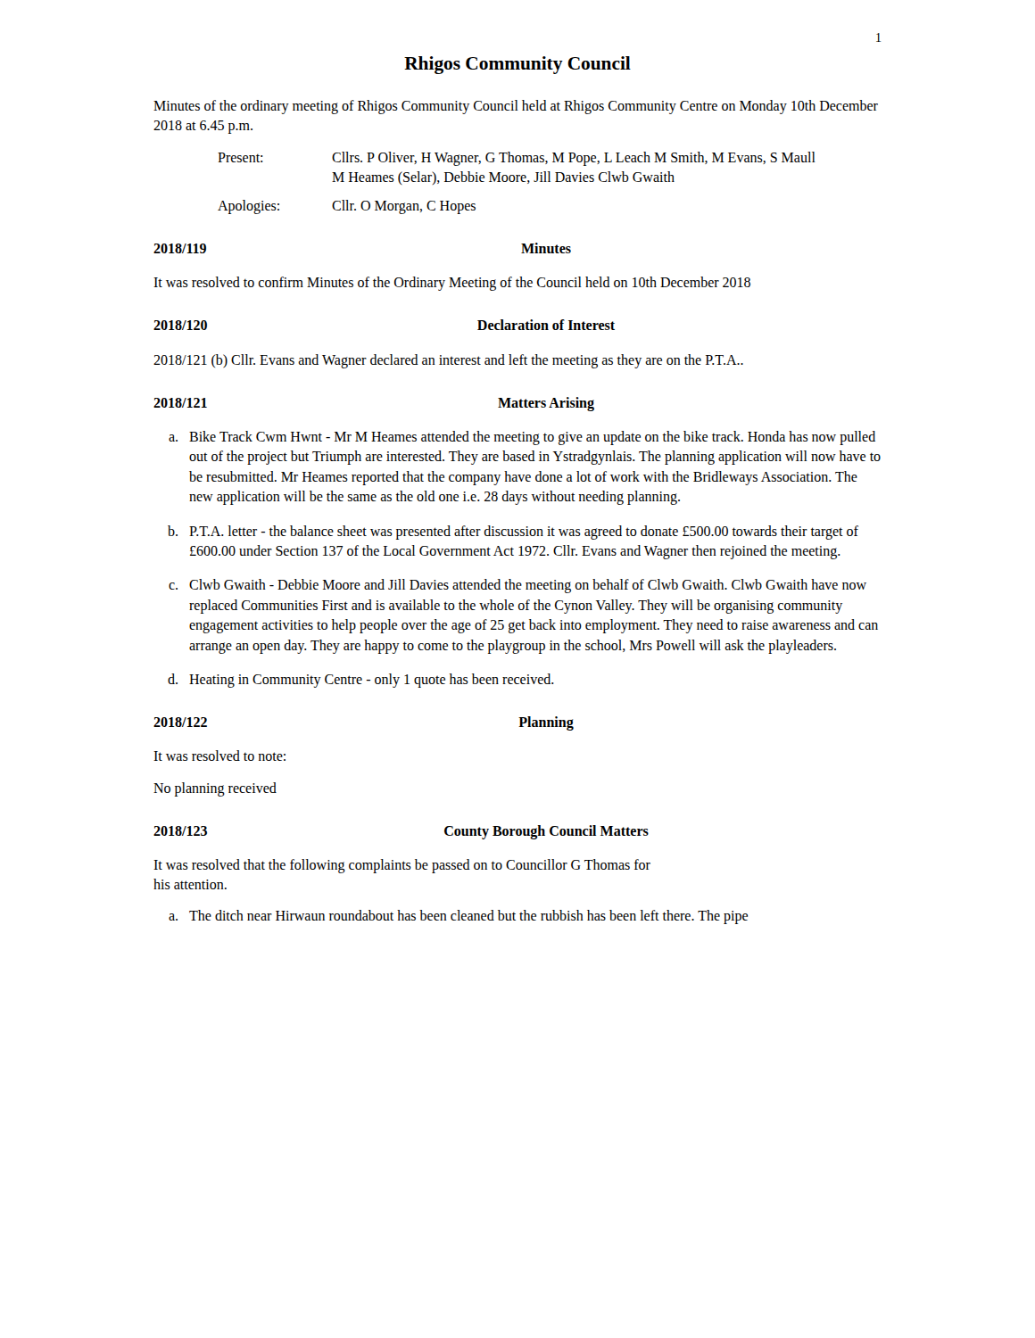1
Rhigos Community Council
Minutes of the ordinary meeting of Rhigos Community Council held at Rhigos Community Centre on Monday 10th December 2018 at 6.45 p.m.
Present:
Cllrs. P Oliver, H Wagner, G Thomas, M Pope, L Leach M Smith, M Evans, S Maull
M Heames (Selar), Debbie Moore, Jill Davies Clwb Gwaith
Apologies:
Cllr. O Morgan, C Hopes
2018/119
Minutes
It was resolved to confirm Minutes of the Ordinary Meeting of the Council held on 10th December 2018
2018/120
Declaration of Interest
2018/121 (b) Cllr. Evans and Wagner declared an interest and left the meeting as they are on the P.T.A..
2018/121
Matters Arising
Bike Track Cwm Hwnt - Mr M Heames attended the meeting to give an update on the bike track. Honda has now pulled out of the project but Triumph are interested. They are based in Ystradgynlais. The planning application will now have to be resubmitted. Mr Heames reported that the company have done a lot of work with the Bridleways Association. The new application will be the same as the old one i.e. 28 days without needing planning.
P.T.A. letter - the balance sheet was presented after discussion it was agreed to donate £500.00 towards their target of £600.00 under Section 137 of the Local Government Act 1972. Cllr. Evans and Wagner then rejoined the meeting.
Clwb Gwaith - Debbie Moore and Jill Davies attended the meeting on behalf of Clwb Gwaith. Clwb Gwaith have now replaced Communities First and is available to the whole of the Cynon Valley. They will be organising community engagement activities to help people over the age of 25 get back into employment. They need to raise awareness and can arrange an open day. They are happy to come to the playgroup in the school, Mrs Powell will ask the playleaders.
Heating in Community Centre - only 1 quote has been received.
2018/122
Planning
It was resolved to note:
No planning received
2018/123
County Borough Council Matters
It was resolved that the following complaints be passed on to Councillor G Thomas for
his attention.
The ditch near Hirwaun roundabout has been cleaned but the rubbish has been left there. The pipe